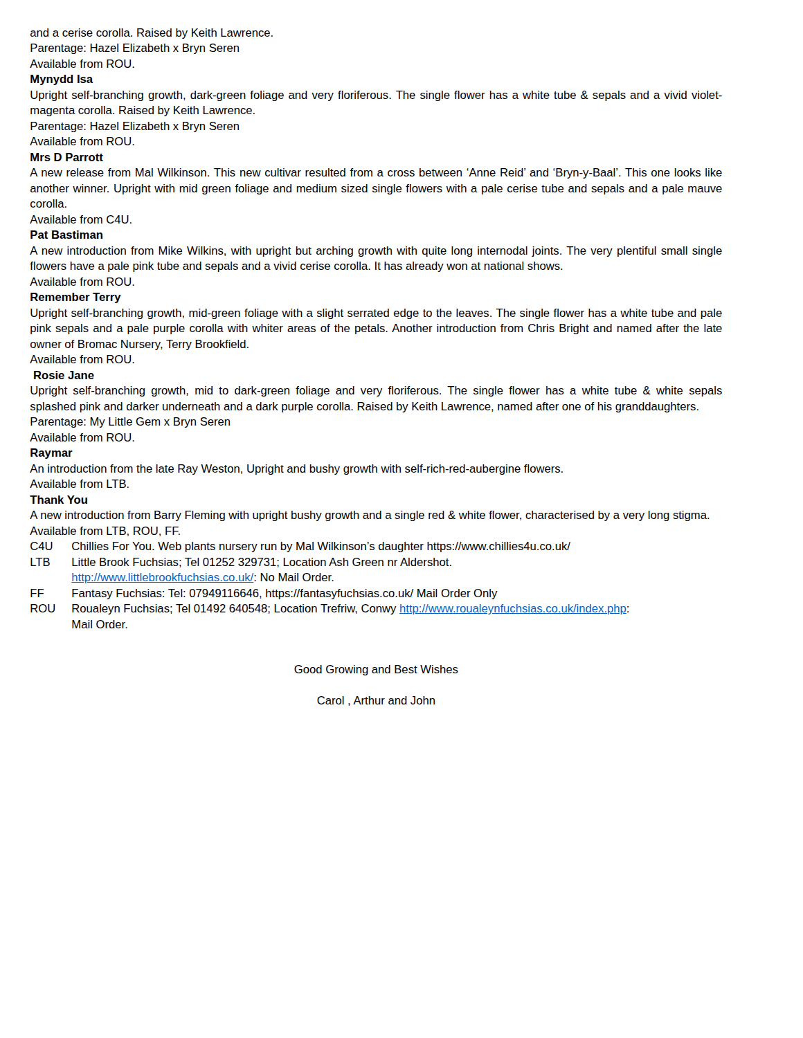and a cerise corolla. Raised by Keith Lawrence.
Parentage: Hazel Elizabeth x Bryn Seren
Available from ROU.
Mynydd Isa
Upright self-branching growth, dark-green foliage and very floriferous. The single flower has a white tube & sepals and a vivid violet-magenta corolla. Raised by Keith Lawrence.
Parentage: Hazel Elizabeth x Bryn Seren
Available from ROU.
Mrs D Parrott
A new release from Mal Wilkinson. This new cultivar resulted from a cross between ‘Anne Reid’ and ‘Bryn-y-Baal’. This one looks like another winner. Upright with mid green foliage and medium sized single flowers with a pale cerise tube and sepals and a pale mauve corolla.
Available from C4U.
Pat Bastiman
A new introduction from Mike Wilkins, with upright but arching growth with quite long internodal joints. The very plentiful small single flowers have a pale pink tube and sepals and a vivid cerise corolla. It has already won at national shows.
Available from ROU.
Remember Terry
Upright self-branching growth, mid-green foliage with a slight serrated edge to the leaves. The single flower has a white tube and pale pink sepals and a pale purple corolla with whiter areas of the petals. Another introduction from Chris Bright and named after the late owner of Bromac Nursery, Terry Brookfield.
Available from ROU.
Rosie Jane
Upright self-branching growth, mid to dark-green foliage and very floriferous. The single flower has a white tube & white sepals splashed pink and darker underneath and a dark purple corolla. Raised by Keith Lawrence, named after one of his granddaughters.
Parentage: My Little Gem x Bryn Seren
Available from ROU.
Raymar
An introduction from the late Ray Weston, Upright and bushy growth with self-rich-red-aubergine flowers.
Available from LTB.
Thank You
A new introduction from Barry Fleming with upright bushy growth and a single red & white flower, characterised by a very long stigma.
Available from LTB, ROU, FF.
C4U
Chillies For You. Web plants nursery run by Mal Wilkinson’s daughter https://www.chillies4u.co.uk/
LTB
Little Brook Fuchsias; Tel 01252 329731; Location Ash Green nr Aldershot.
http://www.littlebrookfuchsias.co.uk/: No Mail Order.
FF
Fantasy Fuchsias: Tel: 07949116646, https://fantasyfuchsias.co.uk/ Mail Order Only
ROU
Roualeyn Fuchsias; Tel 01492 640548; Location Trefriw, Conwy http://www.roualeynfuchsias.co.uk/index.php:
Mail Order.
Good Growing and Best Wishes
Carol , Arthur and John